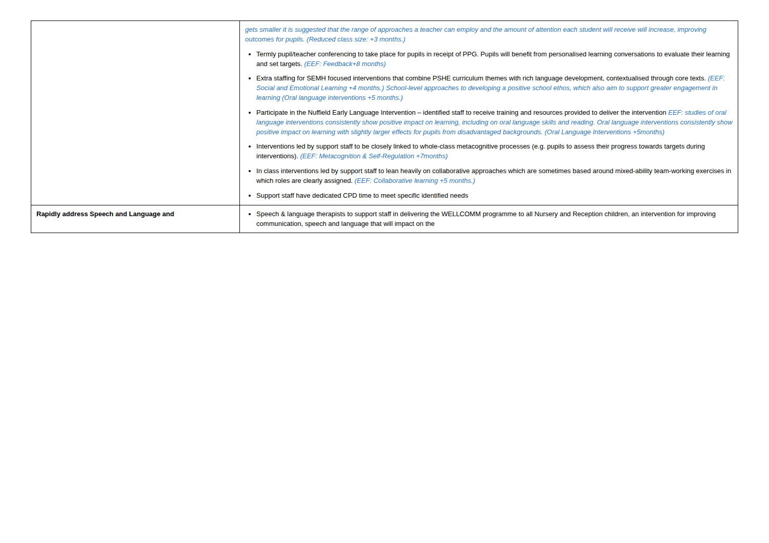| | gets smaller it is suggested that the range of approaches a teacher can employ and the amount of attention each student will receive will increase, improving outcomes for pupils. (Reduced class size: +3 months.) Termly pupil/teacher conferencing to take place for pupils in receipt of PPG. Pupils will benefit from personalised learning conversations to evaluate their learning and set targets. (EEF: Feedback+8 months) Extra staffing for SEMH focused interventions that combine PSHE curriculum themes with rich language development, contextualised through core texts. (EEF: Social and Emotional Learning +4 months.) School-level approaches to developing a positive school ethos, which also aim to support greater engagement in learning (Oral language interventions +5 months.) Participate in the Nuffield Early Language Intervention – identified staff to receive training and resources provided to deliver the intervention EEF: studies of oral language interventions consistently show positive impact on learning, including on oral language skills and reading. Oral language interventions consistently show positive impact on learning with slightly larger effects for pupils from disadvantaged backgrounds. (Oral Language Interventions +5months) Interventions led by support staff to be closely linked to whole-class metacognitive processes (e.g. pupils to assess their progress towards targets during interventions). (EEF: Metacognition & Self-Regulation +7months) In class interventions led by support staff to lean heavily on collaborative approaches which are sometimes based around mixed-ability team-working exercises in which roles are clearly assigned. (EEF: Collaborative learning +5 months.) Support staff have dedicated CPD time to meet specific identified needs |
| Rapidly address Speech and Language and | Speech & language therapists to support staff in delivering the WELLCOMM programme to all Nursery and Reception children, an intervention for improving communication, speech and language that will impact on the |